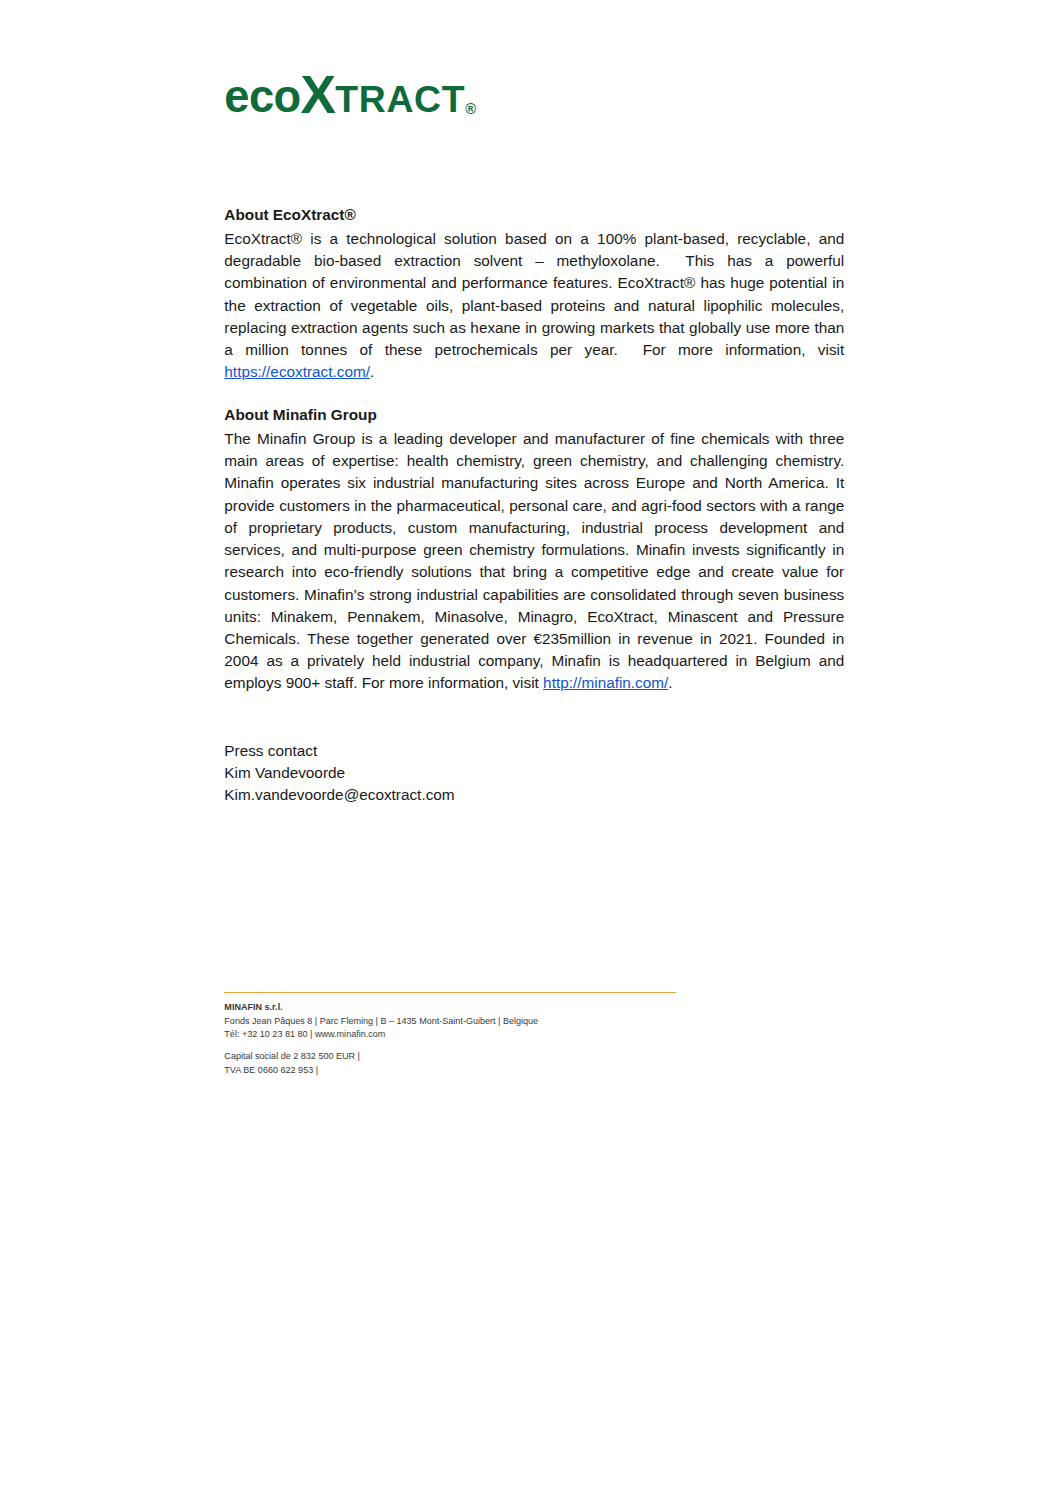eco XTRACT®
About EcoXtract®
EcoXtract® is a technological solution based on a 100% plant-based, recyclable, and degradable bio-based extraction solvent – methyloxolane. This has a powerful combination of environmental and performance features. EcoXtract® has huge potential in the extraction of vegetable oils, plant-based proteins and natural lipophilic molecules, replacing extraction agents such as hexane in growing markets that globally use more than a million tonnes of these petrochemicals per year. For more information, visit https://ecoxtract.com/.
About Minafin Group
The Minafin Group is a leading developer and manufacturer of fine chemicals with three main areas of expertise: health chemistry, green chemistry, and challenging chemistry. Minafin operates six industrial manufacturing sites across Europe and North America. It provide customers in the pharmaceutical, personal care, and agri-food sectors with a range of proprietary products, custom manufacturing, industrial process development and services, and multi-purpose green chemistry formulations. Minafin invests significantly in research into eco-friendly solutions that bring a competitive edge and create value for customers. Minafin’s strong industrial capabilities are consolidated through seven business units: Minakem, Pennakem, Minasolve, Minagro, EcoXtract, Minascent and Pressure Chemicals. These together generated over €235million in revenue in 2021. Founded in 2004 as a privately held industrial company, Minafin is headquartered in Belgium and employs 900+ staff. For more information, visit http://minafin.com/.
Press contact
Kim Vandevoorde
Kim.vandevoorde@ecoxtract.com
MINAFIN s.r.l.
Fonds Jean Pâques 8 | Parc Fleming | B – 1435 Mont-Saint-Guibert | Belgique
Tél: +32 10 23 81 80 | www.minafin.com
Capital social de 2 832 500 EUR |
TVA BE 0660 622 953 |